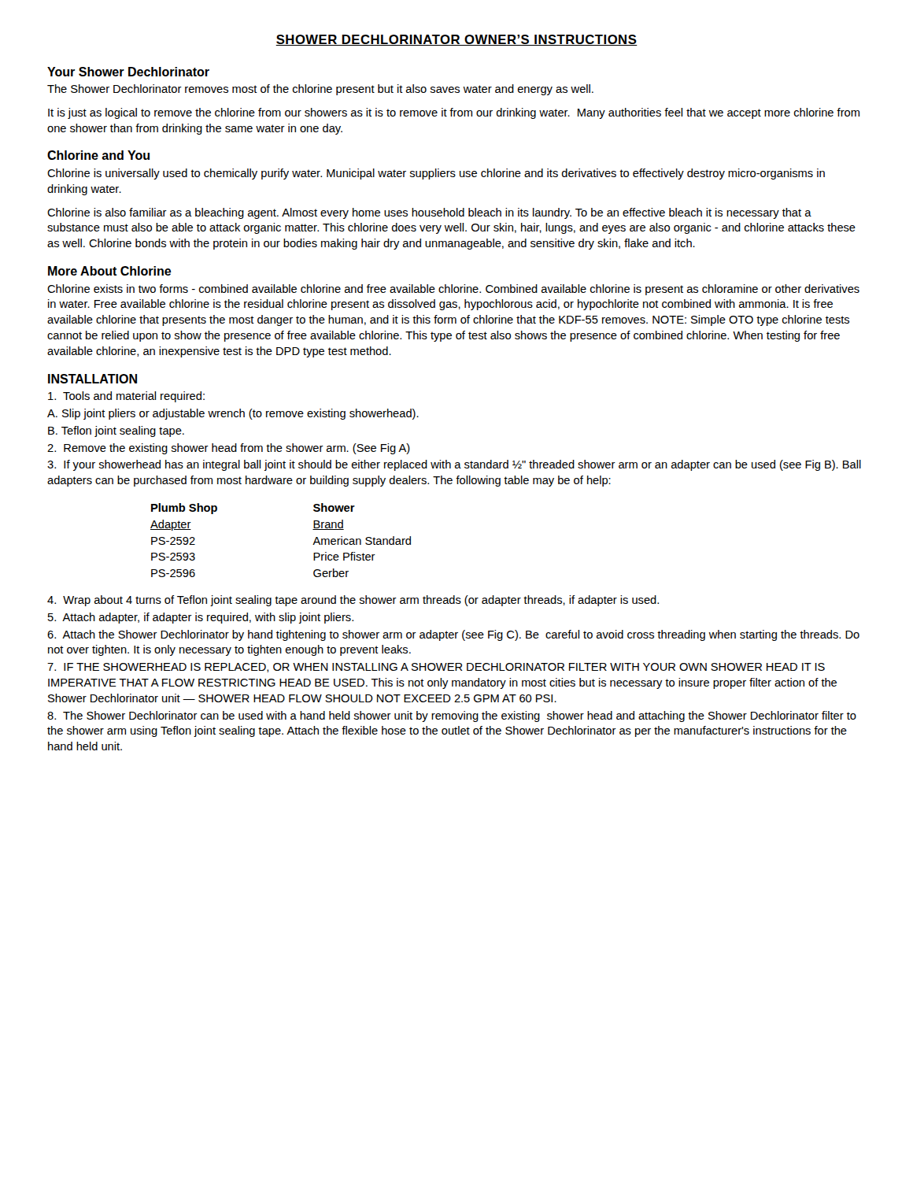SHOWER DECHLORINATOR OWNER’S INSTRUCTIONS
Your Shower Dechlorinator
The Shower Dechlorinator removes most of the chlorine present but it also saves water and energy as well.
It is just as logical to remove the chlorine from our showers as it is to remove it from our drinking water. Many authorities feel that we accept more chlorine from one shower than from drinking the same water in one day.
Chlorine and You
Chlorine is universally used to chemically purify water. Municipal water suppliers use chlorine and its derivatives to effectively destroy micro-organisms in drinking water.
Chlorine is also familiar as a bleaching agent. Almost every home uses household bleach in its laundry. To be an effective bleach it is necessary that a substance must also be able to attack organic matter. This chlorine does very well. Our skin, hair, lungs, and eyes are also organic - and chlorine attacks these as well. Chlorine bonds with the protein in our bodies making hair dry and unmanageable, and sensitive dry skin, flake and itch.
More About Chlorine
Chlorine exists in two forms - combined available chlorine and free available chlorine. Combined available chlorine is present as chloramine or other derivatives in water. Free available chlorine is the residual chlorine present as dissolved gas, hypochlorous acid, or hypochlorite not combined with ammonia. It is free available chlorine that presents the most danger to the human, and it is this form of chlorine that the KDF-55 removes. NOTE: Simple OTO type chlorine tests cannot be relied upon to show the presence of free available chlorine. This type of test also shows the presence of combined chlorine. When testing for free available chlorine, an inexpensive test is the DPD type test method.
INSTALLATION
1. Tools and material required:
A. Slip joint pliers or adjustable wrench (to remove existing showerhead).
B. Teflon joint sealing tape.
2. Remove the existing shower head from the shower arm. (See Fig A)
3. If your showerhead has an integral ball joint it should be either replaced with a standard ½" threaded shower arm or an adapter can be used (see Fig B). Ball adapters can be purchased from most hardware or building supply dealers. The following table may be of help:
| Plumb Shop | Shower |
| --- | --- |
| Adapter | Brand |
| PS-2592 | American Standard |
| PS-2593 | Price Pfister |
| PS-2596 | Gerber |
4. Wrap about 4 turns of Teflon joint sealing tape around the shower arm threads (or adapter threads, if adapter is used.
5. Attach adapter, if adapter is required, with slip joint pliers.
6. Attach the Shower Dechlorinator by hand tightening to shower arm or adapter (see Fig C). Be careful to avoid cross threading when starting the threads. Do not over tighten. It is only necessary to tighten enough to prevent leaks.
7. IF THE SHOWERHEAD IS REPLACED, OR WHEN INSTALLING A SHOWER DECHLORINATOR FILTER WITH YOUR OWN SHOWER HEAD IT IS IMPERATIVE THAT A FLOW RESTRICTING HEAD BE USED. This is not only mandatory in most cities but is necessary to insure proper filter action of the Shower Dechlorinator unit — SHOWER HEAD FLOW SHOULD NOT EXCEED 2.5 GPM AT 60 PSI.
8. The Shower Dechlorinator can be used with a hand held shower unit by removing the existing shower head and attaching the Shower Dechlorinator filter to the shower arm using Teflon joint sealing tape. Attach the flexible hose to the outlet of the Shower Dechlorinator as per the manufacturer's instructions for the hand held unit.